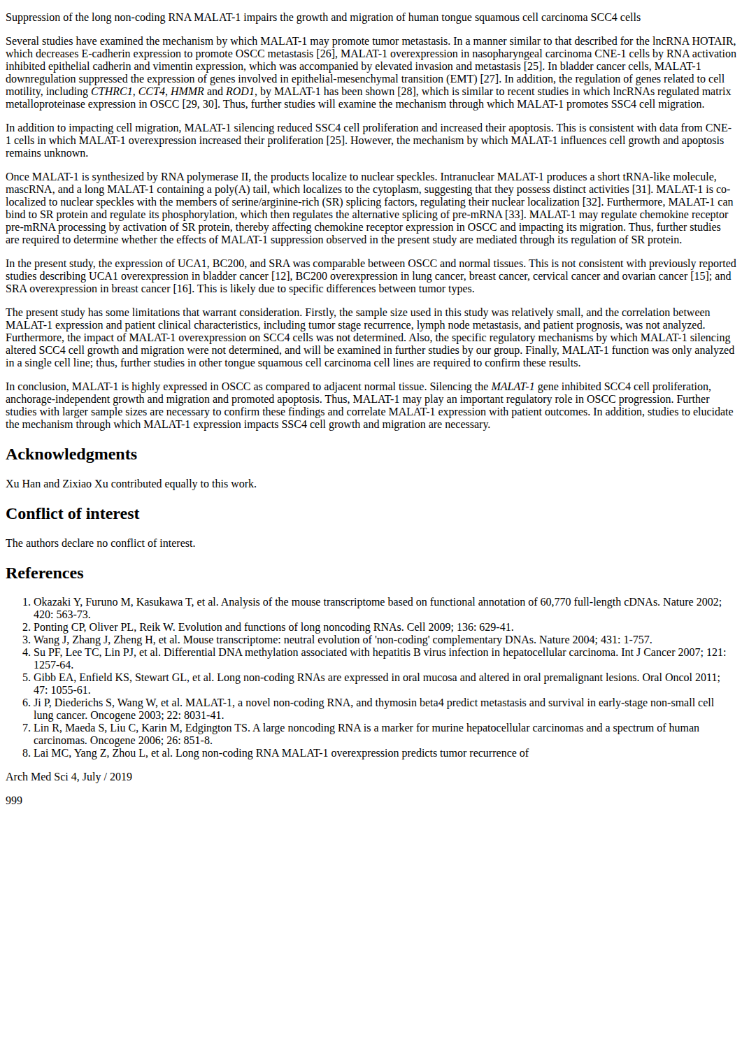Suppression of the long non-coding RNA MALAT-1 impairs the growth and migration of human tongue squamous cell carcinoma SCC4 cells
Several studies have examined the mechanism by which MALAT-1 may promote tumor metastasis. In a manner similar to that described for the lncRNA HOTAIR, which decreases E-cadherin expression to promote OSCC metastasis [26], MALAT-1 overexpression in nasopharyngeal carcinoma CNE-1 cells by RNA activation inhibited epithelial cadherin and vimentin expression, which was accompanied by elevated invasion and metastasis [25]. In bladder cancer cells, MALAT-1 downregulation suppressed the expression of genes involved in epithelial-mesenchymal transition (EMT) [27]. In addition, the regulation of genes related to cell motility, including CTHRC1, CCT4, HMMR and ROD1, by MALAT-1 has been shown [28], which is similar to recent studies in which lncRNAs regulated matrix metalloproteinase expression in OSCC [29, 30]. Thus, further studies will examine the mechanism through which MALAT-1 promotes SSC4 cell migration.
In addition to impacting cell migration, MALAT-1 silencing reduced SSC4 cell proliferation and increased their apoptosis. This is consistent with data from CNE-1 cells in which MALAT-1 overexpression increased their proliferation [25]. However, the mechanism by which MALAT-1 influences cell growth and apoptosis remains unknown.
Once MALAT-1 is synthesized by RNA polymerase II, the products localize to nuclear speckles. Intranuclear MALAT-1 produces a short tRNA-like molecule, mascRNA, and a long MALAT-1 containing a poly(A) tail, which localizes to the cytoplasm, suggesting that they possess distinct activities [31]. MALAT-1 is co-localized to nuclear speckles with the members of serine/arginine-rich (SR) splicing factors, regulating their nuclear localization [32]. Furthermore, MALAT-1 can bind to SR protein and regulate its phosphorylation, which then regulates the alternative splicing of pre-mRNA [33]. MALAT-1 may regulate chemokine receptor pre-mRNA processing by activation of SR protein, thereby affecting chemokine receptor expression in OSCC and impacting its migration. Thus, further studies are required to determine whether the effects of MALAT-1 suppression observed in the present study are mediated through its regulation of SR protein.
In the present study, the expression of UCA1, BC200, and SRA was comparable between OSCC and normal tissues. This is not consistent with previously reported studies describing UCA1 overexpression in bladder cancer [12], BC200 overexpression in lung cancer, breast cancer, cervical cancer and ovarian cancer [15]; and SRA overexpression in breast cancer [16]. This is likely due to specific differences between tumor types.
The present study has some limitations that warrant consideration. Firstly, the sample size used in this study was relatively small, and the correlation between MALAT-1 expression and patient clinical characteristics, including tumor stage recurrence, lymph node metastasis, and patient prognosis, was not analyzed. Furthermore, the impact of MALAT-1 overexpression on SCC4 cells was not determined. Also, the specific regulatory mechanisms by which MALAT-1 silencing altered SCC4 cell growth and migration were not determined, and will be examined in further studies by our group. Finally, MALAT-1 function was only analyzed in a single cell line; thus, further studies in other tongue squamous cell carcinoma cell lines are required to confirm these results.
In conclusion, MALAT-1 is highly expressed in OSCC as compared to adjacent normal tissue. Silencing the MALAT-1 gene inhibited SCC4 cell proliferation, anchorage-independent growth and migration and promoted apoptosis. Thus, MALAT-1 may play an important regulatory role in OSCC progression. Further studies with larger sample sizes are necessary to confirm these findings and correlate MALAT-1 expression with patient outcomes. In addition, studies to elucidate the mechanism through which MALAT-1 expression impacts SSC4 cell growth and migration are necessary.
Acknowledgments
Xu Han and Zixiao Xu contributed equally to this work.
Conflict of interest
The authors declare no conflict of interest.
References
Okazaki Y, Furuno M, Kasukawa T, et al. Analysis of the mouse transcriptome based on functional annotation of 60,770 full-length cDNAs. Nature 2002; 420: 563-73.
Ponting CP, Oliver PL, Reik W. Evolution and functions of long noncoding RNAs. Cell 2009; 136: 629-41.
Wang J, Zhang J, Zheng H, et al. Mouse transcriptome: neutral evolution of 'non-coding' complementary DNAs. Nature 2004; 431: 1-757.
Su PF, Lee TC, Lin PJ, et al. Differential DNA methylation associated with hepatitis B virus infection in hepatocellular carcinoma. Int J Cancer 2007; 121: 1257-64.
Gibb EA, Enfield KS, Stewart GL, et al. Long non-coding RNAs are expressed in oral mucosa and altered in oral premalignant lesions. Oral Oncol 2011; 47: 1055-61.
Ji P, Diederichs S, Wang W, et al. MALAT-1, a novel non-coding RNA, and thymosin beta4 predict metastasis and survival in early-stage non-small cell lung cancer. Oncogene 2003; 22: 8031-41.
Lin R, Maeda S, Liu C, Karin M, Edgington TS. A large noncoding RNA is a marker for murine hepatocellular carcinomas and a spectrum of human carcinomas. Oncogene 2006; 26: 851-8.
Lai MC, Yang Z, Zhou L, et al. Long non-coding RNA MALAT-1 overexpression predicts tumor recurrence of
Arch Med Sci 4, July / 2019
999